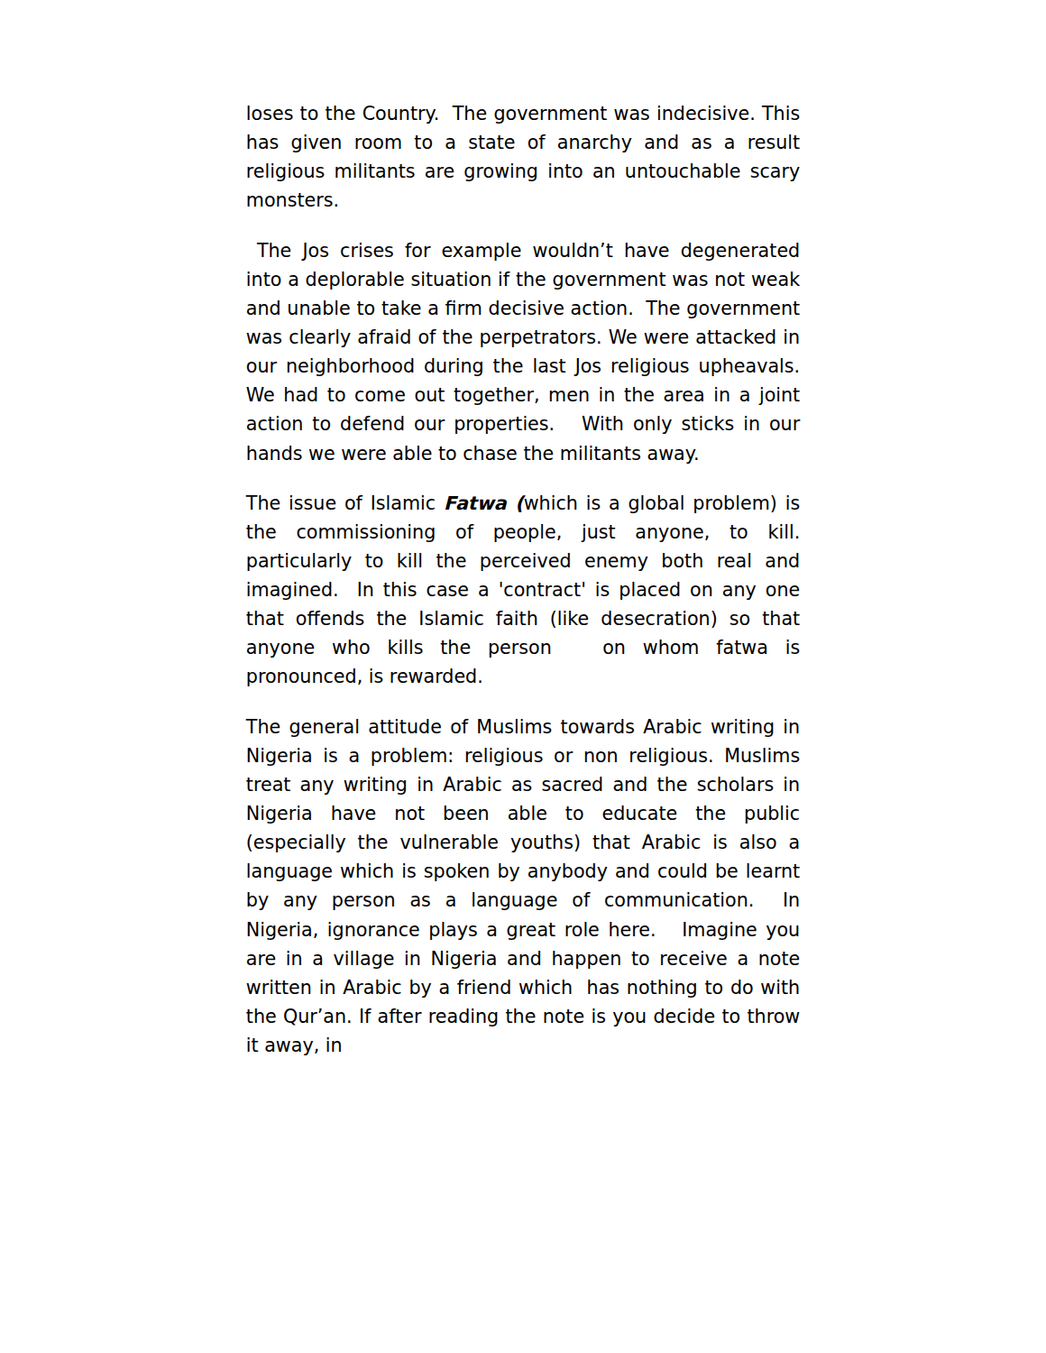loses to the Country. The government was indecisive. This has given room to a state of anarchy and as a result religious militants are growing into an untouchable scary monsters.
The Jos crises for example wouldn’t have degenerated into a deplorable situation if the government was not weak and unable to take a firm decisive action. The government was clearly afraid of the perpetrators. We were attacked in our neighborhood during the last Jos religious upheavals. We had to come out together, men in the area in a joint action to defend our properties. With only sticks in our hands we were able to chase the militants away.
The issue of Islamic Fatwa (which is a global problem) is the commissioning of people, just anyone, to kill. particularly to kill the perceived enemy both real and imagined. In this case a 'contract' is placed on any one that offends the Islamic faith (like desecration) so that anyone who kills the person on whom fatwa is pronounced, is rewarded.
The general attitude of Muslims towards Arabic writing in Nigeria is a problem: religious or non religious. Muslims treat any writing in Arabic as sacred and the scholars in Nigeria have not been able to educate the public (especially the vulnerable youths) that Arabic is also a language which is spoken by anybody and could be learnt by any person as a language of communication. In Nigeria, ignorance plays a great role here. Imagine you are in a village in Nigeria and happen to receive a note written in Arabic by a friend which has nothing to do with the Qur’an. If after reading the note is you decide to throw it away, in